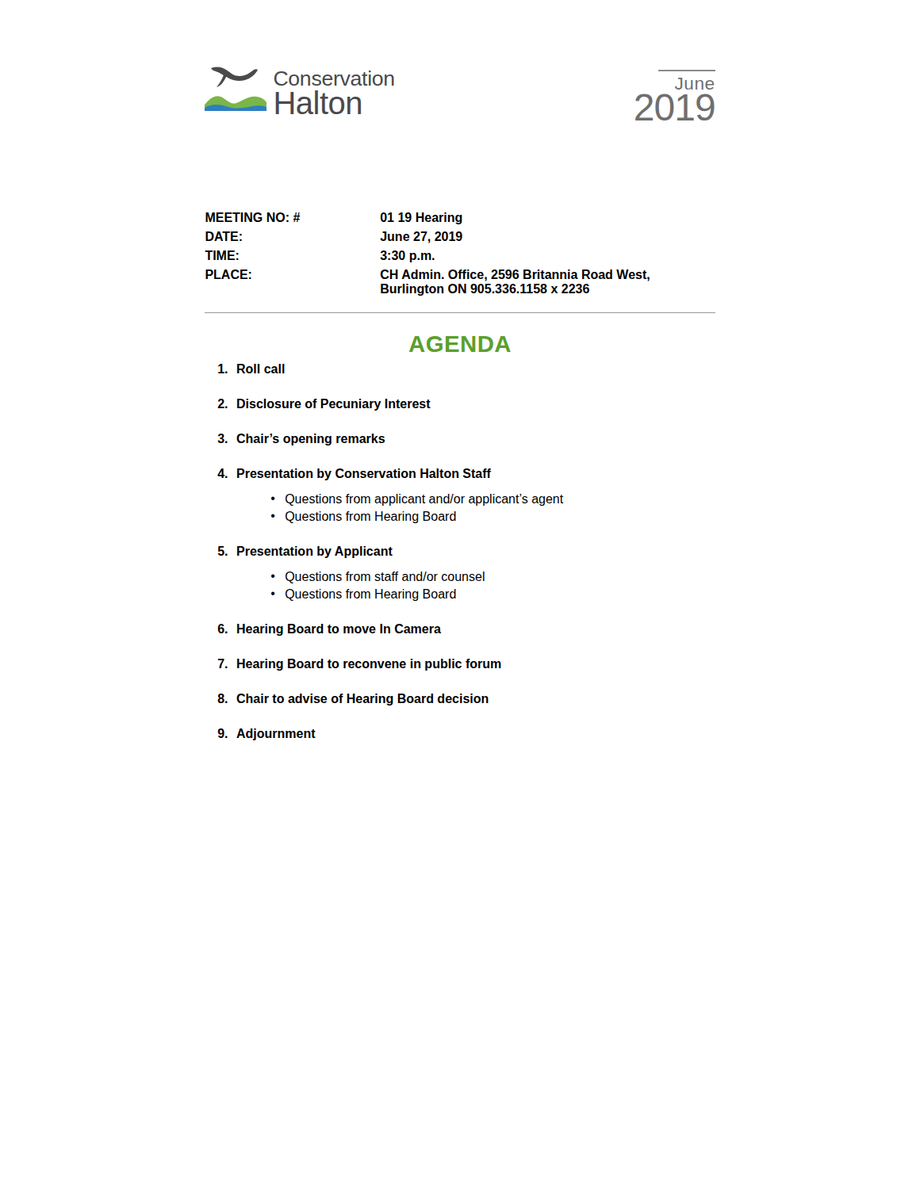Conservation
Halton
June
2019
| MEETING NO: # | 01 19 Hearing |
| DATE: | June 27, 2019 |
| TIME: | 3:30 p.m. |
| PLACE: | CH Admin. Office, 2596 Britannia Road West, Burlington ON 905.336.1158 x 2236 |
AGENDA
Roll call
Disclosure of Pecuniary Interest
Chair’s opening remarks
Presentation by Conservation Halton Staff
Questions from applicant and/or applicant’s agent
Questions from Hearing Board
Presentation by Applicant
Questions from staff and/or counsel
Questions from Hearing Board
Hearing Board to move In Camera
Hearing Board to reconvene in public forum
Chair to advise of Hearing Board decision
Adjournment